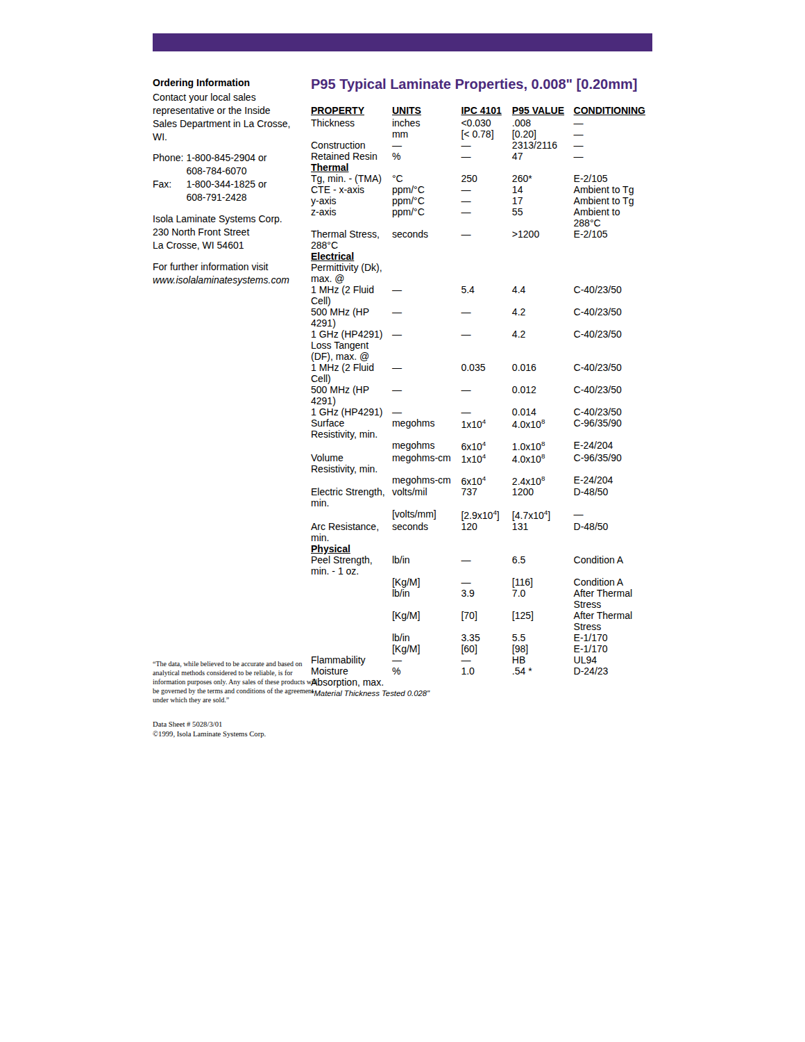Ordering Information
Contact your local sales representative or the Inside Sales Department in La Crosse, WI.
| Phone: | 1-800-845-2904 or |
| | 608-784-6070 |
| Fax: | 1-800-344-1825 or |
| | 608-791-2428 |
Isola Laminate Systems Corp.
230 North Front Street
La Crosse, WI 54601
For further information visit
www.isolalaminatesystems.com
P95 Typical Laminate Properties, 0.008" [0.20mm]
| PROPERTY | UNITS | IPC 4101 | P95 VALUE | CONDITIONING |
| --- | --- | --- | --- | --- |
| Thickness | inches | <0.030 | .008 | — |
| | mm | [< 0.78] | [0.20] | — |
| Construction | — | — | 2313/2116 | — |
| Retained Resin | % | — | 47 | — |
| Thermal |
| Tg, min. - (TMA) | °C | 250 | 260* | E-2/105 |
| CTE - x-axis | ppm/°C | — | 14 | Ambient to Tg |
| y-axis | ppm/°C | — | 17 | Ambient to Tg |
| z-axis | ppm/°C | — | 55 | Ambient to 288°C |
| Thermal Stress, 288°C | seconds | — | >1200 | E-2/105 |
| Electrical |
| Permittivity (Dk), max. @ | | | | |
| 1 MHz (2 Fluid Cell) | — | 5.4 | 4.4 | C-40/23/50 |
| 500 MHz (HP 4291) | — | — | 4.2 | C-40/23/50 |
| 1 GHz (HP4291) | — | — | 4.2 | C-40/23/50 |
| Loss Tangent (DF), max. @ | | | | |
| 1 MHz (2 Fluid Cell) | — | 0.035 | 0.016 | C-40/23/50 |
| 500 MHz (HP 4291) | — | — | 0.012 | C-40/23/50 |
| 1 GHz (HP4291) | — | — | 0.014 | C-40/23/50 |
| Surface Resistivity, min. | megohms | 1x10 4 | 4.0x10 8 | C-96/35/90 |
| | megohms | 6x10 4 | 1.0x10 8 | E-24/204 |
| Volume Resistivity, min. | megohms-cm | 1x10 4 | 4.0x10 8 | C-96/35/90 |
| | megohms-cm | 6x10 4 | 2.4x10 8 | E-24/204 |
| Electric Strength, min. | volts/mil | 737 | 1200 | D-48/50 |
| | [volts/mm] | [2.9x10 4 ] | [4.7x10 4 ] | — |
| Arc Resistance, min. | seconds | 120 | 131 | D-48/50 |
| Physical |
| Peel Strength, min. - 1 oz. | lb/in | — | 6.5 | Condition A |
| | [Kg/M] | — | [116] | Condition A |
| | lb/in | 3.9 | 7.0 | After Thermal Stress |
| | [Kg/M] | [70] | [125] | After Thermal Stress |
| | lb/in | 3.35 | 5.5 | E-1/170 |
| | [Kg/M] | [60] | [98] | E-1/170 |
| Flammability | — | — | HB | UL94 |
| Moisture Absorption, max. | % | 1.0 | .54 * | D-24/23 |
*Material Thickness Tested 0.028"
“The data, while believed to be accurate and based on analytical methods considered to be reliable, is for information purposes only. Any sales of these products will be governed by the terms and conditions of the agreement under which they are sold.”
Data Sheet # 5028/3/01
©1999, Isola Laminate Systems Corp.